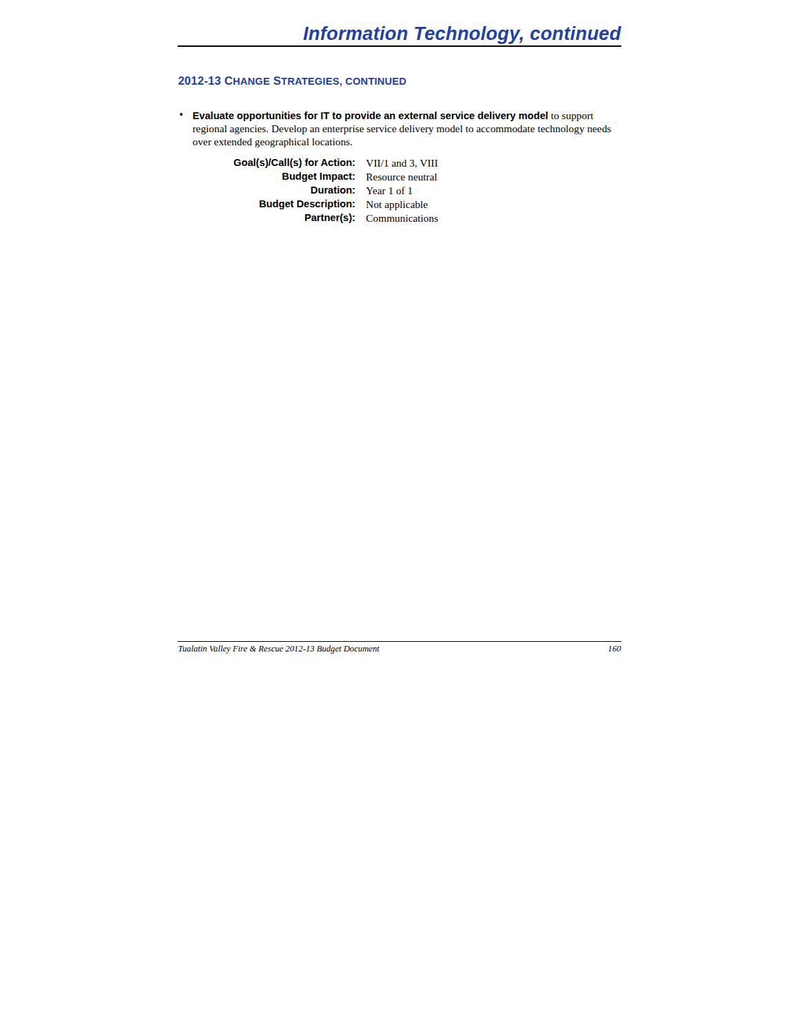Information Technology, continued
2012-13 CHANGE STRATEGIES, CONTINUED
Evaluate opportunities for IT to provide an external service delivery model to support regional agencies. Develop an enterprise service delivery model to accommodate technology needs over extended geographical locations.
| Goal(s)/Call(s) for Action: | VII/1 and 3, VIII |
| Budget Impact: | Resource neutral |
| Duration: | Year 1 of 1 |
| Budget Description: | Not applicable |
| Partner(s): | Communications |
Tualatin Valley Fire & Rescue 2012-13 Budget Document 160